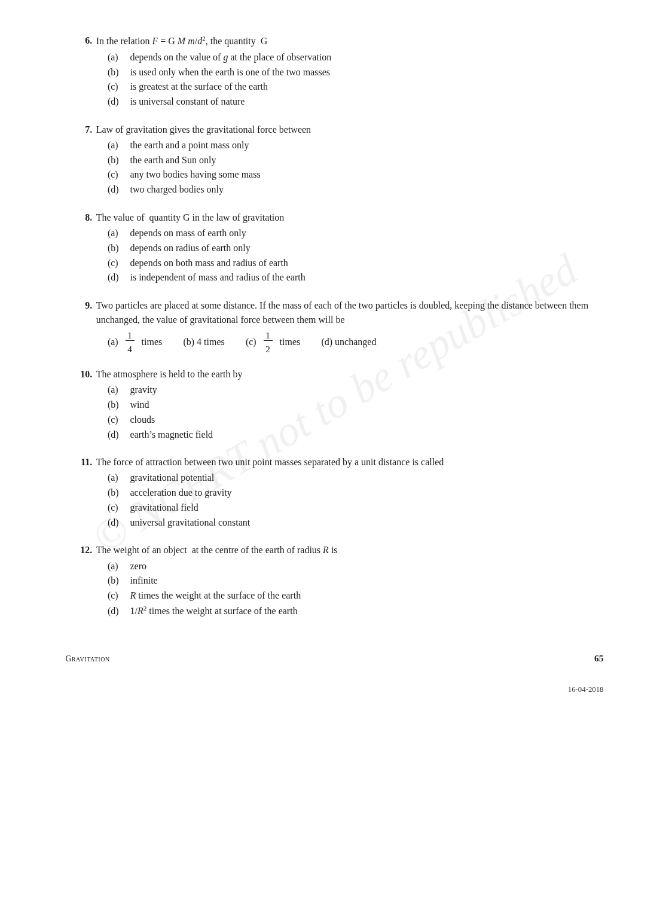© NCERT not to be republished
In the relation F = G M m/d2, the quantity G
(a) depends on the value of g at the place of observation
(b) is used only when the earth is one of the two masses
(c) is greatest at the surface of the earth
(d) is universal constant of nature
Law of gravitation gives the gravitational force between
(a) the earth and a point mass only
(b) the earth and Sun only
(c) any two bodies having some mass
(d) two charged bodies only
The value of quantity G in the law of gravitation
(a) depends on mass of earth only
(b) depends on radius of earth only
(c) depends on both mass and radius of earth
(d) is independent of mass and radius of the earth
Two particles are placed at some distance. If the mass of each of the two particles is doubled, keeping the distance between them unchanged, the value of gravitational force between them will be
(a) 14 times (b) 4 times (c) 12 times (d) unchanged
The atmosphere is held to the earth by
(a) gravity
(b) wind
(c) clouds
(d) earth’s magnetic field
The force of attraction between two unit point masses separated by a unit distance is called
(a) gravitational potential
(b) acceleration due to gravity
(c) gravitational field
(d) universal gravitational constant
The weight of an object at the centre of the earth of radius R is
(a) zero
(b) infinite
(c) R times the weight at the surface of the earth
(d) 1/R2 times the weight at surface of the earth
Gravitation 65
16-04-2018